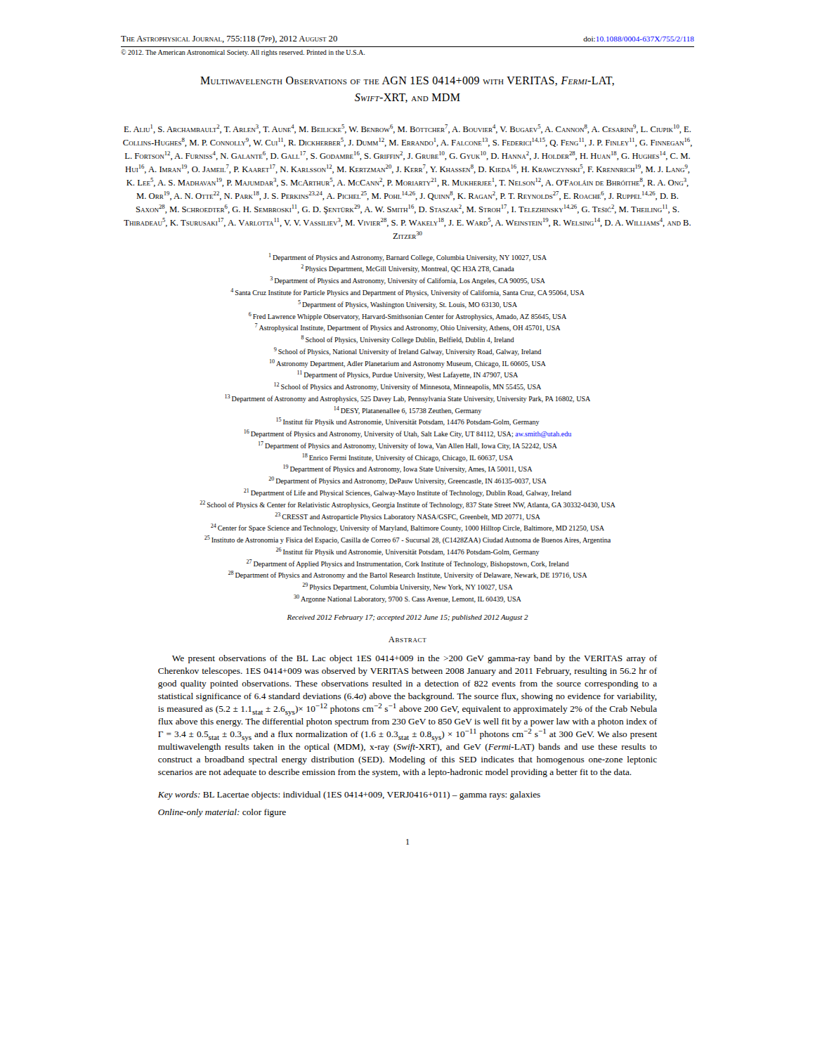The Astrophysical Journal, 755:118 (7pp), 2012 August 20 doi:10.1088/0004-637X/755/2/118
© 2012. The American Astronomical Society. All rights reserved. Printed in the U.S.A.
Multiwavelength Observations of the AGN 1ES 0414+009 with VERITAS, Fermi-LAT,
Swift-XRT, and MDM
E. Aliu1, S. Archambault2, T. Arlen3, T. Aune4, M. Beilicke5, W. Benbow6, M. Böttcher7, A. Bouvier4, V. Bugaev5, A. Cannon8, A. Cesarini9, L. Ciupik10, E. Collins-Hughes8, M. P. Connolly9, W. Cui11, R. Dickherber5, J. Dumm12, M. Errando1, A. Falcone13, S. Federici14,15, Q. Feng11, J. P. Finley11, G. Finnegan16, L. Fortson12, A. Furniss4, N. Galante6, D. Gall17, S. Godambe16, S. Griffin2, J. Grube10, G. Gyuk10, D. Hanna2, J. Holder28, H. Huan18, G. Hughes14, C. M. Hui16, A. Imran19, O. Jameil7, P. Kaaret17, N. Karlsson12, M. Kertzman20, J. Kerr7, Y. Khassen8, D. Kieda16, H. Krawczynski5, F. Krennrich19, M. J. Lang9, K. Lee5, A. S. Madhavan19, P. Majumdar3, S. McArthur5, A. McCann2, P. Moriarty21, R. Mukherjee1, T. Nelson12, A. O'Faoláin de Bhróithe8, R. A. Ong3, M. Orr19, A. N. Otte22, N. Park18, J. S. Perkins23,24, A. Pichel25, M. Pohl14,26, J. Quinn8, K. Ragan2, P. T. Reynolds27, E. Roache6, J. Ruppel14,26, D. B. Saxon28, M. Schroedter6, G. H. Sembroski11, G. D. Şentürk29, A. W. Smith16, D. Staszak2, M. Stroh17, I. Telezhinsky14,26, G. Tešić2, M. Theiling11, S. Thibadeau5, K. Tsurusaki17, A. Varlotta11, V. V. Vassiliev3, M. Vivier28, S. P. Wakely18, J. E. Ward5, A. Weinstein19, R. Welsing14, D. A. Williams4, and B. Zitzer30
Department of Physics and Astronomy, Barnard College, Columbia University, NY 10027, USA
Physics Department, McGill University, Montreal, QC H3A 2T8, Canada
Department of Physics and Astronomy, University of California, Los Angeles, CA 90095, USA
Santa Cruz Institute for Particle Physics and Department of Physics, University of California, Santa Cruz, CA 95064, USA
Department of Physics, Washington University, St. Louis, MO 63130, USA
Fred Lawrence Whipple Observatory, Harvard-Smithsonian Center for Astrophysics, Amado, AZ 85645, USA
Astrophysical Institute, Department of Physics and Astronomy, Ohio University, Athens, OH 45701, USA
School of Physics, University College Dublin, Belfield, Dublin 4, Ireland
School of Physics, National University of Ireland Galway, University Road, Galway, Ireland
Astronomy Department, Adler Planetarium and Astronomy Museum, Chicago, IL 60605, USA
Department of Physics, Purdue University, West Lafayette, IN 47907, USA
School of Physics and Astronomy, University of Minnesota, Minneapolis, MN 55455, USA
Department of Astronomy and Astrophysics, 525 Davey Lab, Pennsylvania State University, University Park, PA 16802, USA
DESY, Platanenallee 6, 15738 Zeuthen, Germany
Institut für Physik und Astronomie, Universität Potsdam, 14476 Potsdam-Golm, Germany
Department of Physics and Astronomy, University of Utah, Salt Lake City, UT 84112, USA; aw.smith@utah.edu
Department of Physics and Astronomy, University of Iowa, Van Allen Hall, Iowa City, IA 52242, USA
Enrico Fermi Institute, University of Chicago, Chicago, IL 60637, USA
Department of Physics and Astronomy, Iowa State University, Ames, IA 50011, USA
Department of Physics and Astronomy, DePauw University, Greencastle, IN 46135-0037, USA
Department of Life and Physical Sciences, Galway-Mayo Institute of Technology, Dublin Road, Galway, Ireland
School of Physics & Center for Relativistic Astrophysics, Georgia Institute of Technology, 837 State Street NW, Atlanta, GA 30332-0430, USA
CRESST and Astroparticle Physics Laboratory NASA/GSFC, Greenbelt, MD 20771, USA
Center for Space Science and Technology, University of Maryland, Baltimore County, 1000 Hilltop Circle, Baltimore, MD 21250, USA
Instituto de Astronomia y Fisica del Espacio, Casilla de Correo 67 - Sucursal 28, (C1428ZAA) Ciudad Autnoma de Buenos Aires, Argentina
Institut für Physik und Astronomie, Universität Potsdam, 14476 Potsdam-Golm, Germany
Department of Applied Physics and Instrumentation, Cork Institute of Technology, Bishopstown, Cork, Ireland
Department of Physics and Astronomy and the Bartol Research Institute, University of Delaware, Newark, DE 19716, USA
Physics Department, Columbia University, New York, NY 10027, USA
Argonne National Laboratory, 9700 S. Cass Avenue, Lemont, IL 60439, USA
Received 2012 February 17; accepted 2012 June 15; published 2012 August 2
Abstract
We present observations of the BL Lac object 1ES 0414+009 in the >200 GeV gamma-ray band by the VERITAS array of Cherenkov telescopes. 1ES 0414+009 was observed by VERITAS between 2008 January and 2011 February, resulting in 56.2 hr of good quality pointed observations. These observations resulted in a detection of 822 events from the source corresponding to a statistical significance of 6.4 standard deviations (6.4σ) above the background. The source flux, showing no evidence for variability, is measured as (5.2 ± 1.1stat ± 2.6sys)× 10−12 photons cm−2 s−1 above 200 GeV, equivalent to approximately 2% of the Crab Nebula flux above this energy. The differential photon spectrum from 230 GeV to 850 GeV is well fit by a power law with a photon index of Γ = 3.4 ± 0.5stat ± 0.3sys and a flux normalization of (1.6 ± 0.3stat ± 0.8sys) × 10−11 photons cm−2 s−1 at 300 GeV. We also present multiwavelength results taken in the optical (MDM), x-ray (Swift-XRT), and GeV (Fermi-LAT) bands and use these results to construct a broadband spectral energy distribution (SED). Modeling of this SED indicates that homogenous one-zone leptonic scenarios are not adequate to describe emission from the system, with a lepto-hadronic model providing a better fit to the data.
Key words: BL Lacertae objects: individual (1ES 0414+009, VERJ0416+011) – gamma rays: galaxies
Online-only material: color figure
1